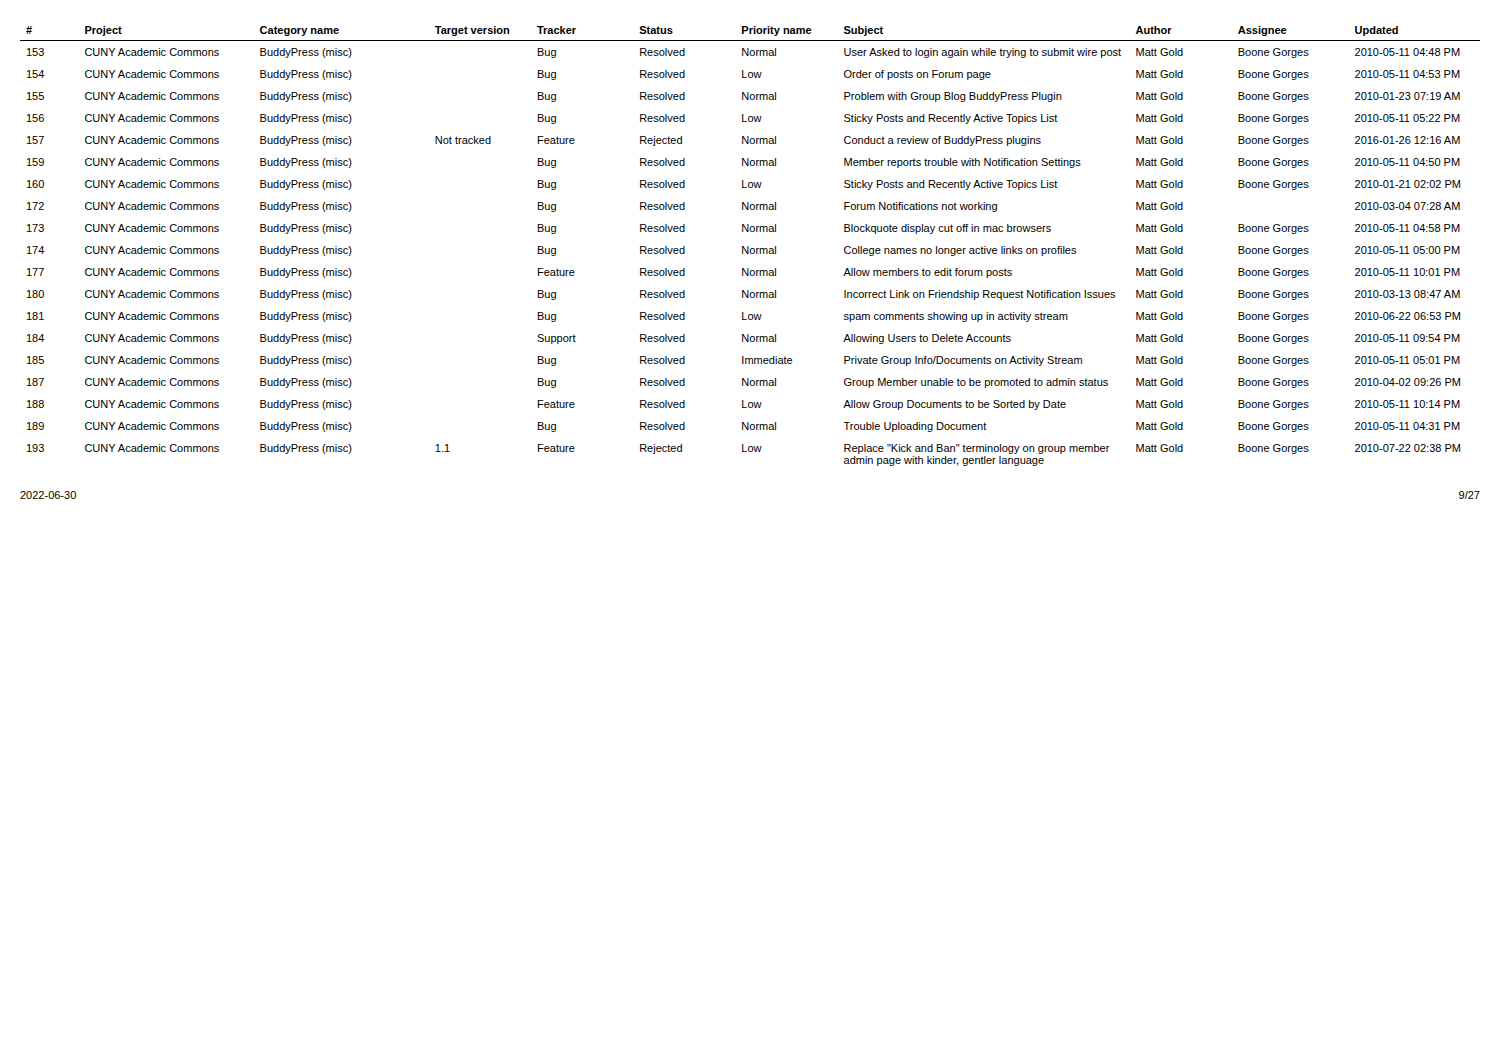| # | Project | Category name | Target version | Tracker | Status | Priority name | Subject | Author | Assignee | Updated |
| --- | --- | --- | --- | --- | --- | --- | --- | --- | --- | --- |
| 153 | CUNY Academic Commons | BuddyPress (misc) | | Bug | Resolved | Normal | User Asked to login again while trying to submit wire post | Matt Gold | Boone Gorges | 2010-05-11 04:48 PM |
| 154 | CUNY Academic Commons | BuddyPress (misc) | | Bug | Resolved | Low | Order of posts on Forum page | Matt Gold | Boone Gorges | 2010-05-11 04:53 PM |
| 155 | CUNY Academic Commons | BuddyPress (misc) | | Bug | Resolved | Normal | Problem with Group Blog BuddyPress Plugin | Matt Gold | Boone Gorges | 2010-01-23 07:19 AM |
| 156 | CUNY Academic Commons | BuddyPress (misc) | | Bug | Resolved | Low | Sticky Posts and Recently Active Topics List | Matt Gold | Boone Gorges | 2010-05-11 05:22 PM |
| 157 | CUNY Academic Commons | BuddyPress (misc) | Not tracked | Feature | Rejected | Normal | Conduct a review of BuddyPress plugins | Matt Gold | Boone Gorges | 2016-01-26 12:16 AM |
| 159 | CUNY Academic Commons | BuddyPress (misc) | | Bug | Resolved | Normal | Member reports trouble with Notification Settings | Matt Gold | Boone Gorges | 2010-05-11 04:50 PM |
| 160 | CUNY Academic Commons | BuddyPress (misc) | | Bug | Resolved | Low | Sticky Posts and Recently Active Topics List | Matt Gold | Boone Gorges | 2010-01-21 02:02 PM |
| 172 | CUNY Academic Commons | BuddyPress (misc) | | Bug | Resolved | Normal | Forum Notifications not working | Matt Gold | | 2010-03-04 07:28 AM |
| 173 | CUNY Academic Commons | BuddyPress (misc) | | Bug | Resolved | Normal | Blockquote display cut off in mac browsers | Matt Gold | Boone Gorges | 2010-05-11 04:58 PM |
| 174 | CUNY Academic Commons | BuddyPress (misc) | | Bug | Resolved | Normal | College names no longer active links on profiles | Matt Gold | Boone Gorges | 2010-05-11 05:00 PM |
| 177 | CUNY Academic Commons | BuddyPress (misc) | | Feature | Resolved | Normal | Allow members to edit forum posts | Matt Gold | Boone Gorges | 2010-05-11 10:01 PM |
| 180 | CUNY Academic Commons | BuddyPress (misc) | | Bug | Resolved | Normal | Incorrect Link on Friendship Request Notification Issues | Matt Gold | Boone Gorges | 2010-03-13 08:47 AM |
| 181 | CUNY Academic Commons | BuddyPress (misc) | | Bug | Resolved | Low | spam comments showing up in activity stream | Matt Gold | Boone Gorges | 2010-06-22 06:53 PM |
| 184 | CUNY Academic Commons | BuddyPress (misc) | | Support | Resolved | Normal | Allowing Users to Delete Accounts | Matt Gold | Boone Gorges | 2010-05-11 09:54 PM |
| 185 | CUNY Academic Commons | BuddyPress (misc) | | Bug | Resolved | Immediate | Private Group Info/Documents on Activity Stream | Matt Gold | Boone Gorges | 2010-05-11 05:01 PM |
| 187 | CUNY Academic Commons | BuddyPress (misc) | | Bug | Resolved | Normal | Group Member unable to be promoted to admin status | Matt Gold | Boone Gorges | 2010-04-02 09:26 PM |
| 188 | CUNY Academic Commons | BuddyPress (misc) | | Feature | Resolved | Low | Allow Group Documents to be Sorted by Date | Matt Gold | Boone Gorges | 2010-05-11 10:14 PM |
| 189 | CUNY Academic Commons | BuddyPress (misc) | | Bug | Resolved | Normal | Trouble Uploading Document | Matt Gold | Boone Gorges | 2010-05-11 04:31 PM |
| 193 | CUNY Academic Commons | BuddyPress (misc) | 1.1 | Feature | Rejected | Low | Replace "Kick and Ban" terminology on group member admin page with kinder, gentler language | Matt Gold | Boone Gorges | 2010-07-22 02:38 PM |
2022-06-30 9/27